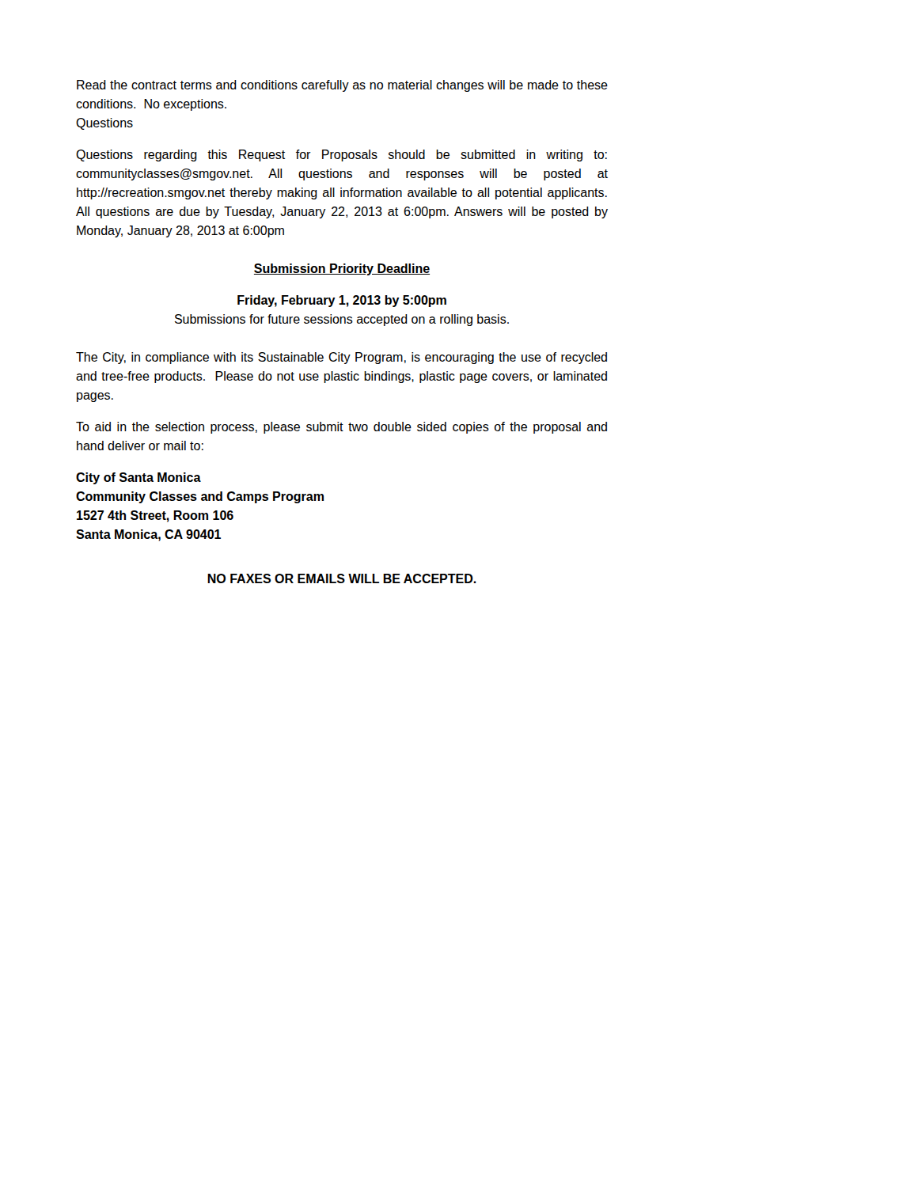Read the contract terms and conditions carefully as no material changes will be made to these conditions. No exceptions.
Questions
Questions regarding this Request for Proposals should be submitted in writing to: communityclasses@smgov.net. All questions and responses will be posted at http://recreation.smgov.net thereby making all information available to all potential applicants. All questions are due by Tuesday, January 22, 2013 at 6:00pm. Answers will be posted by Monday, January 28, 2013 at 6:00pm
Submission Priority Deadline
Friday, February 1, 2013 by 5:00pm
Submissions for future sessions accepted on a rolling basis.
The City, in compliance with its Sustainable City Program, is encouraging the use of recycled and tree-free products. Please do not use plastic bindings, plastic page covers, or laminated pages.
To aid in the selection process, please submit two double sided copies of the proposal and hand deliver or mail to:
City of Santa Monica
Community Classes and Camps Program
1527 4th Street, Room 106
Santa Monica, CA 90401
NO FAXES OR EMAILS WILL BE ACCEPTED.